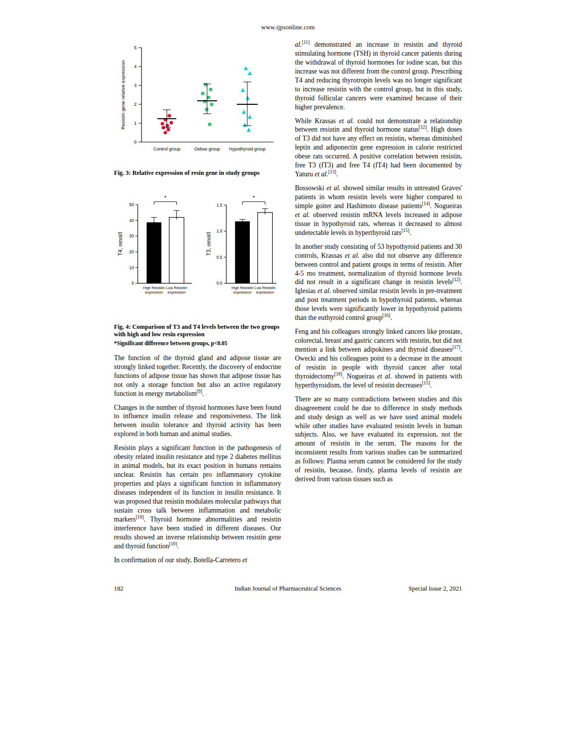www.ijpsonline.com
0 1 2 3 4 5 Resistin gene relative expression Control group Oebse group Hypothyroid group
Fig. 3: Relative expression of resin gene in study groups
0 10 20 30 40 50 T4, nmol/l * High Resistin expression Low Resistin expression 0.0 0.5 1.0 1.5 T3, nmol/l * High Resistin expression Low Resistin expression
Fig. 4: Comparison of T3 and T4 levels between the two groups with high and low resin expression *Significant difference between groups, p<0.05
The function of the thyroid gland and adipose tissue are strongly linked together. Recently, the discovery of endocrine functions of adipose tissue has shown that adipose tissue has not only a storage function but also an active regulatory function in energy metabolism[9].
Changes in the number of thyroid hormones have been found to influence insulin release and responsiveness. The link between insulin tolerance and thyroid activity has been explored in both human and animal studies.
Resistin plays a significant function in the pathogenesis of obesity related insulin resistance and type 2 diabetes mellitus in animal models, but its exact position in humans remains unclear. Resistin has certain pro inflammatory cytokine properties and plays a significant function in inflammatory diseases independent of its function in insulin resistance. It was proposed that resistin modulates molecular pathways that sustain cross talk between inflammation and metabolic markers[10]. Thyroid hormone abnormalities and resistin interference have been studied in different diseases. Our results showed an inverse relationship between resistin gene and thyroid function[10].
In confirmation of our study, Botella-Carretero et
al.[11] demonstrated an increase in resistin and thyroid stimulating hormone (TSH) in thyroid cancer patients during the withdrawal of thyroid hormones for iodine scan, but this increase was not different from the control group. Prescribing T4 and reducing thyrotropin levels was no longer significant to increase resistin with the control group, but in this study, thyroid follicular cancers were examined because of their higher prevalence.
While Krassas et al. could not demonstrate a relationship between resistin and thyroid hormone status[12]. High doses of T3 did not have any effect on resistin, whereas diminished leptin and adiponectin gene expression in calorie restricted obese rats occurred. A positive correlation between resistin, free T3 (fT3) and free T4 (fT4) had been documented by Yaturu et al.[13].
Bossowski et al. showed similar results in untreated Graves' patients in whom resistin levels were higher compared to simple goiter and Hashimoto disease patients[14]. Nogueiras et al. observed resistin mRNA levels increased in adipose tissue in hypothyroid rats, whereas it decreased to almost undetectable levels in hyperthyroid rats[15].
In another study consisting of 53 hypothyroid patients and 30 controls, Krassas et al. also did not observe any difference between control and patient groups in terms of resistin. After 4-5 mo treatment, normalization of thyroid hormone levels did not result in a significant change in resistin levels[12]. Iglesias et al. observed similar resistin levels in pre-treatment and post treatment periods in hypothyroid patients, whereas those levels were significantly lower in hypothyroid patients than the euthyroid control group[16].
Feng and his colleagues strongly linked cancers like prostate, colorectal, breast and gastric cancers with resistin, but did not mention a link between adipokines and thyroid diseases[17]. Owecki and his colleagues point to a decrease in the amount of resistin in people with thyroid cancer after total thyroidectomy[18]. Nogueiras et al. showed in patients with hyperthyroidism, the level of resistin decreases[15].
There are so many contradictions between studies and this disagreement could be due to difference in study methods and study design as well as we have used animal models while other studies have evaluated resistin levels in human subjects. Also, we have evaluated its expression, not the amount of resistin in the serum. The reasons for the inconsistent results from various studies can be summarized as follows: Plasma serum cannot be considered for the study of resistin, because, firstly, plasma levels of resistin are derived from various tissues such as
182
Indian Journal of Pharmaceutical Sciences
Special Issue 2, 2021